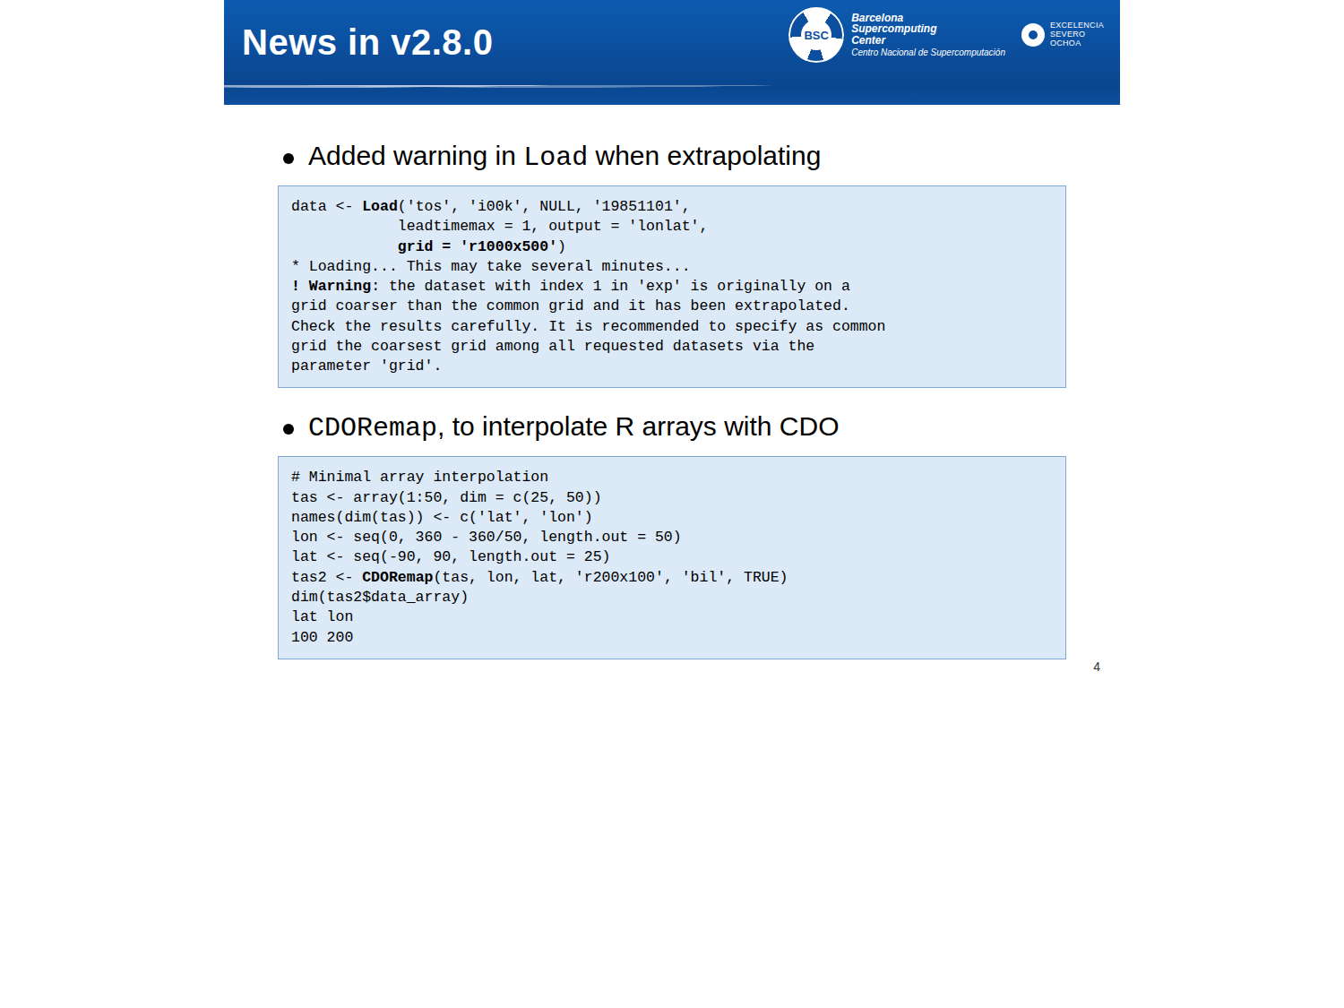News in v2.8.0
Barcelona Supercomputing Center Centro Nacional de Supercomputación
EXCELENCIA SEVERO OCHOA
Added warning in Load when extrapolating
data <- Load('tos', 'i00k', NULL, '19851101',
            leadtimemax = 1, output = 'lonlat',
            grid = 'r1000x500')
* Loading... This may take several minutes...
! Warning: the dataset with index 1 in 'exp' is originally on a
grid coarser than the common grid and it has been extrapolated.
Check the results carefully. It is recommended to specify as common
grid the coarsest grid among all requested datasets via the
parameter 'grid'.
CDORemap, to interpolate R arrays with CDO
# Minimal array interpolation
tas <- array(1:50, dim = c(25, 50))
names(dim(tas)) <- c('lat', 'lon')
lon <- seq(0, 360 - 360/50, length.out = 50)
lat <- seq(-90, 90, length.out = 25)
tas2 <- CDORemap(tas, lon, lat, 'r200x100', 'bil', TRUE)
dim(tas2$data_array)
lat lon
100 200
4